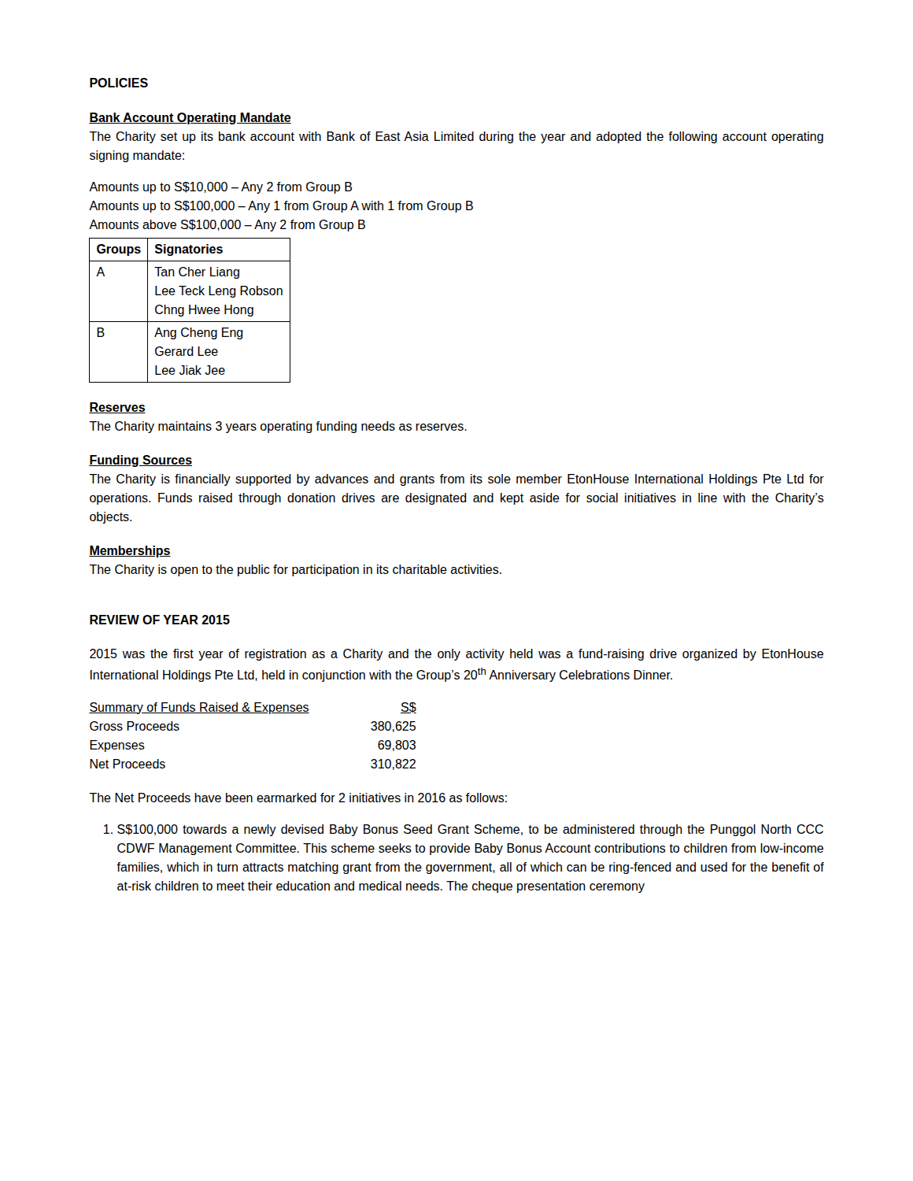POLICIES
Bank Account Operating Mandate
The Charity set up its bank account with Bank of East Asia Limited during the year and adopted the following account operating signing mandate:
Amounts up to S$10,000 – Any 2 from Group B
Amounts up to S$100,000 – Any 1 from Group A with 1 from Group B
Amounts above S$100,000 – Any 2 from Group B
| Groups | Signatories |
| --- | --- |
| A | Tan Cher Liang Lee Teck Leng Robson Chng Hwee Hong |
| B | Ang Cheng Eng Gerard Lee Lee Jiak Jee |
Reserves
The Charity maintains 3 years operating funding needs as reserves.
Funding Sources
The Charity is financially supported by advances and grants from its sole member EtonHouse International Holdings Pte Ltd for operations. Funds raised through donation drives are designated and kept aside for social initiatives in line with the Charity’s objects.
Memberships
The Charity is open to the public for participation in its charitable activities.
REVIEW OF YEAR 2015
2015 was the first year of registration as a Charity and the only activity held was a fund-raising drive organized by EtonHouse International Holdings Pte Ltd, held in conjunction with the Group’s 20th Anniversary Celebrations Dinner.
| Summary of Funds Raised & Expenses | S$ |
| Gross Proceeds | 380,625 |
| Expenses | 69,803 |
| Net Proceeds | 310,822 |
The Net Proceeds have been earmarked for 2 initiatives in 2016 as follows:
S$100,000 towards a newly devised Baby Bonus Seed Grant Scheme, to be administered through the Punggol North CCC CDWF Management Committee. This scheme seeks to provide Baby Bonus Account contributions to children from low-income families, which in turn attracts matching grant from the government, all of which can be ring-fenced and used for the benefit of at-risk children to meet their education and medical needs. The cheque presentation ceremony